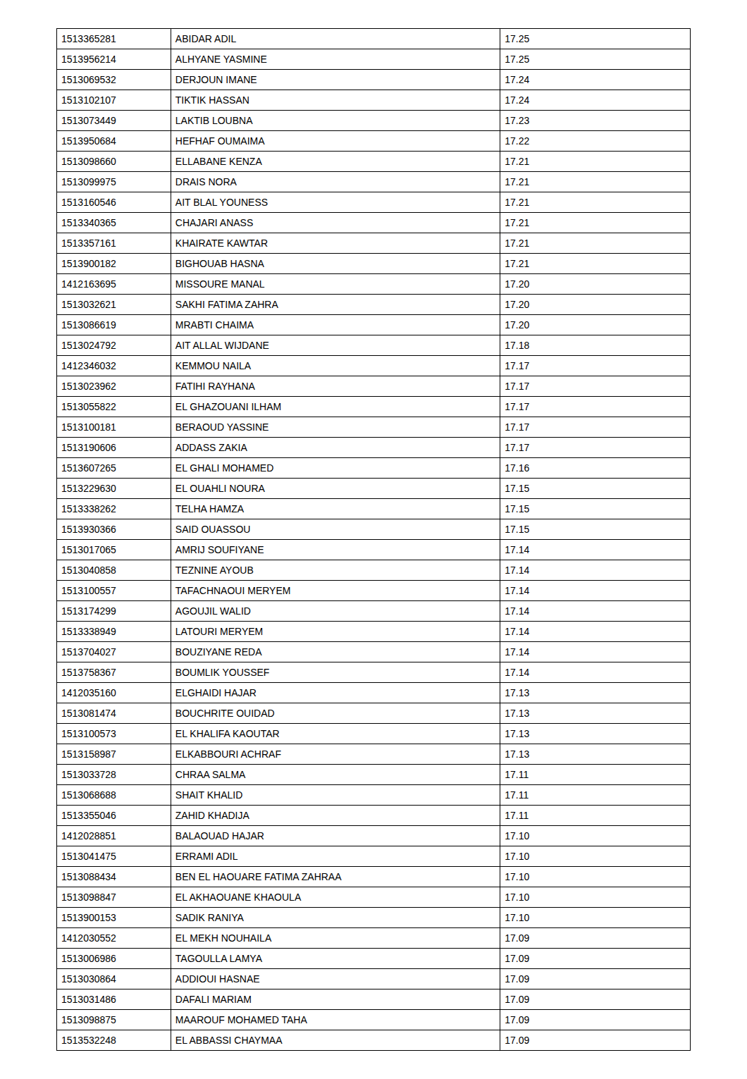| 1513365281 | ABIDAR ADIL | 17.25 |
| 1513956214 | ALHYANE YASMINE | 17.25 |
| 1513069532 | DERJOUN IMANE | 17.24 |
| 1513102107 | TIKTIK HASSAN | 17.24 |
| 1513073449 | LAKTIB LOUBNA | 17.23 |
| 1513950684 | HEFHAF OUMAIMA | 17.22 |
| 1513098660 | ELLABANE KENZA | 17.21 |
| 1513099975 | DRAIS NORA | 17.21 |
| 1513160546 | AIT BLAL YOUNESS | 17.21 |
| 1513340365 | CHAJARI ANASS | 17.21 |
| 1513357161 | KHAIRATE KAWTAR | 17.21 |
| 1513900182 | BIGHOUAB HASNA | 17.21 |
| 1412163695 | MISSOURE MANAL | 17.20 |
| 1513032621 | SAKHI FATIMA ZAHRA | 17.20 |
| 1513086619 | MRABTI CHAIMA | 17.20 |
| 1513024792 | AIT ALLAL WIJDANE | 17.18 |
| 1412346032 | KEMMOU NAILA | 17.17 |
| 1513023962 | FATIHI RAYHANA | 17.17 |
| 1513055822 | EL GHAZOUANI ILHAM | 17.17 |
| 1513100181 | BERAOUD YASSINE | 17.17 |
| 1513190606 | ADDASS ZAKIA | 17.17 |
| 1513607265 | EL GHALI MOHAMED | 17.16 |
| 1513229630 | EL OUAHLI NOURA | 17.15 |
| 1513338262 | TELHA HAMZA | 17.15 |
| 1513930366 | SAID OUASSOU | 17.15 |
| 1513017065 | AMRIJ SOUFIYANE | 17.14 |
| 1513040858 | TEZNINE AYOUB | 17.14 |
| 1513100557 | TAFACHNAOUI MERYEM | 17.14 |
| 1513174299 | AGOUJIL WALID | 17.14 |
| 1513338949 | LATOURI MERYEM | 17.14 |
| 1513704027 | BOUZIYANE REDA | 17.14 |
| 1513758367 | BOUMLIK YOUSSEF | 17.14 |
| 1412035160 | ELGHAIDI HAJAR | 17.13 |
| 1513081474 | BOUCHRITE OUIDAD | 17.13 |
| 1513100573 | EL KHALIFA KAOUTAR | 17.13 |
| 1513158987 | ELKABBOURI ACHRAF | 17.13 |
| 1513033728 | CHRAA SALMA | 17.11 |
| 1513068688 | SHAIT KHALID | 17.11 |
| 1513355046 | ZAHID KHADIJA | 17.11 |
| 1412028851 | BALAOUAD HAJAR | 17.10 |
| 1513041475 | ERRAMI ADIL | 17.10 |
| 1513088434 | BEN EL HAOUARE FATIMA ZAHRAA | 17.10 |
| 1513098847 | EL AKHAOUANE KHAOULA | 17.10 |
| 1513900153 | SADIK RANIYA | 17.10 |
| 1412030552 | EL MEKH NOUHAILA | 17.09 |
| 1513006986 | TAGOULLA LAMYA | 17.09 |
| 1513030864 | ADDIOUI HASNAE | 17.09 |
| 1513031486 | DAFALI MARIAM | 17.09 |
| 1513098875 | MAAROUF MOHAMED TAHA | 17.09 |
| 1513532248 | EL ABBASSI CHAYMAA | 17.09 |